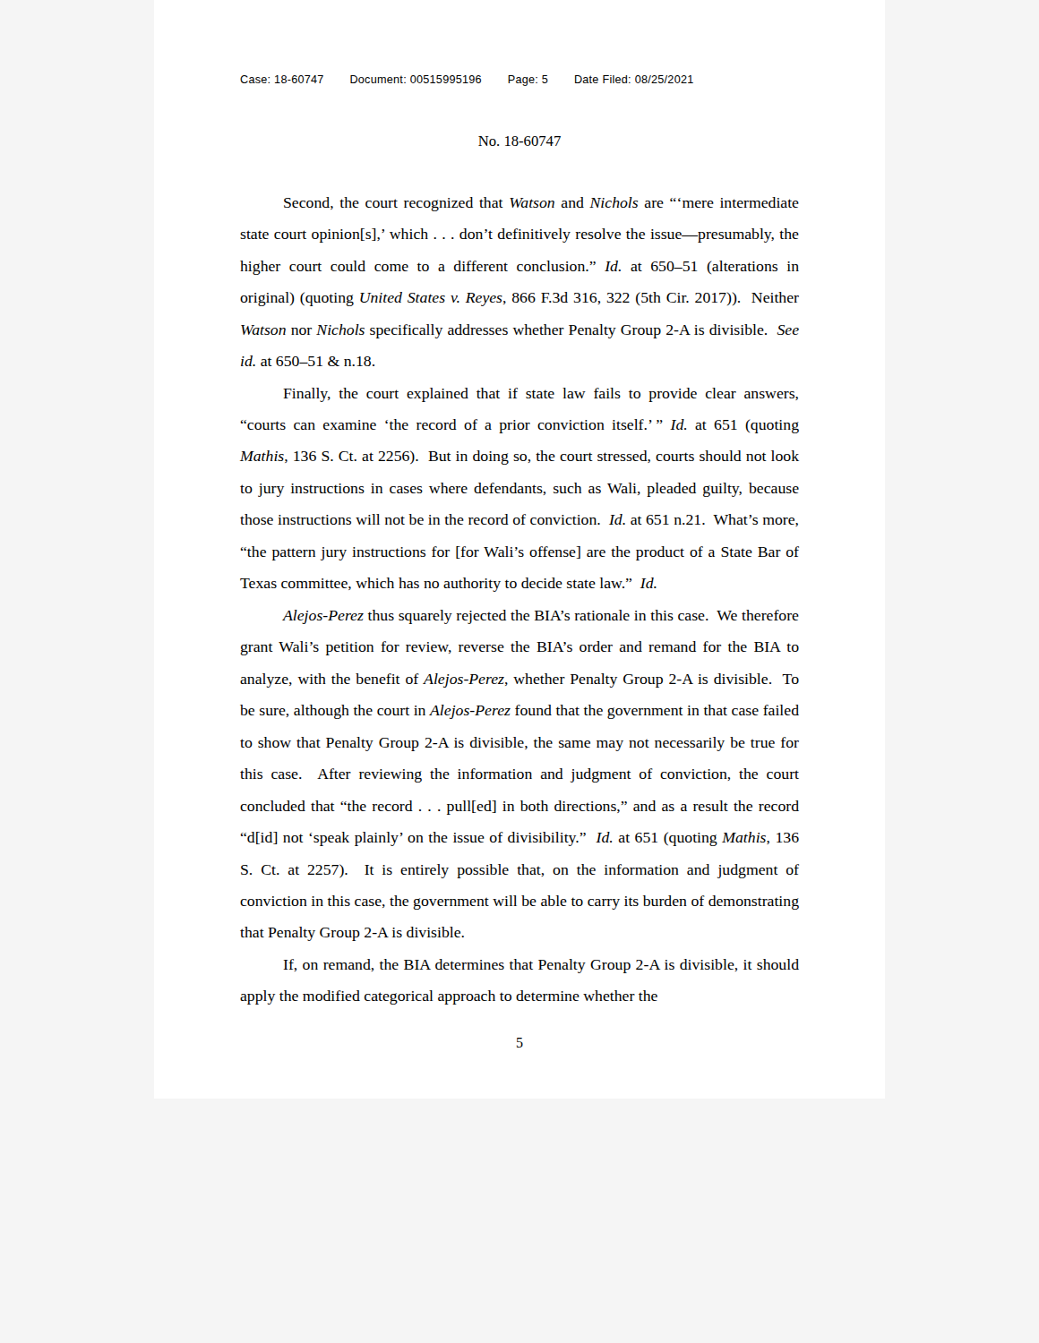Case: 18-60747 Document: 00515995196 Page: 5 Date Filed: 08/25/2021
No. 18-60747
Second, the court recognized that Watson and Nichols are “‘mere intermediate state court opinion[s],’ which . . . don’t definitively resolve the issue—presumably, the higher court could come to a different conclusion.” Id. at 650–51 (alterations in original) (quoting United States v. Reyes, 866 F.3d 316, 322 (5th Cir. 2017)). Neither Watson nor Nichols specifically addresses whether Penalty Group 2-A is divisible. See id. at 650–51 & n.18.
Finally, the court explained that if state law fails to provide clear answers, “courts can examine ‘the record of a prior conviction itself.’ ” Id. at 651 (quoting Mathis, 136 S. Ct. at 2256). But in doing so, the court stressed, courts should not look to jury instructions in cases where defendants, such as Wali, pleaded guilty, because those instructions will not be in the record of conviction. Id. at 651 n.21. What’s more, “the pattern jury instructions for [for Wali’s offense] are the product of a State Bar of Texas committee, which has no authority to decide state law.” Id.
Alejos-Perez thus squarely rejected the BIA’s rationale in this case. We therefore grant Wali’s petition for review, reverse the BIA’s order and remand for the BIA to analyze, with the benefit of Alejos-Perez, whether Penalty Group 2-A is divisible. To be sure, although the court in Alejos-Perez found that the government in that case failed to show that Penalty Group 2-A is divisible, the same may not necessarily be true for this case. After reviewing the information and judgment of conviction, the court concluded that “the record . . . pull[ed] in both directions,” and as a result the record “d[id] not ‘speak plainly’ on the issue of divisibility.” Id. at 651 (quoting Mathis, 136 S. Ct. at 2257). It is entirely possible that, on the information and judgment of conviction in this case, the government will be able to carry its burden of demonstrating that Penalty Group 2-A is divisible.
If, on remand, the BIA determines that Penalty Group 2-A is divisible, it should apply the modified categorical approach to determine whether the
5